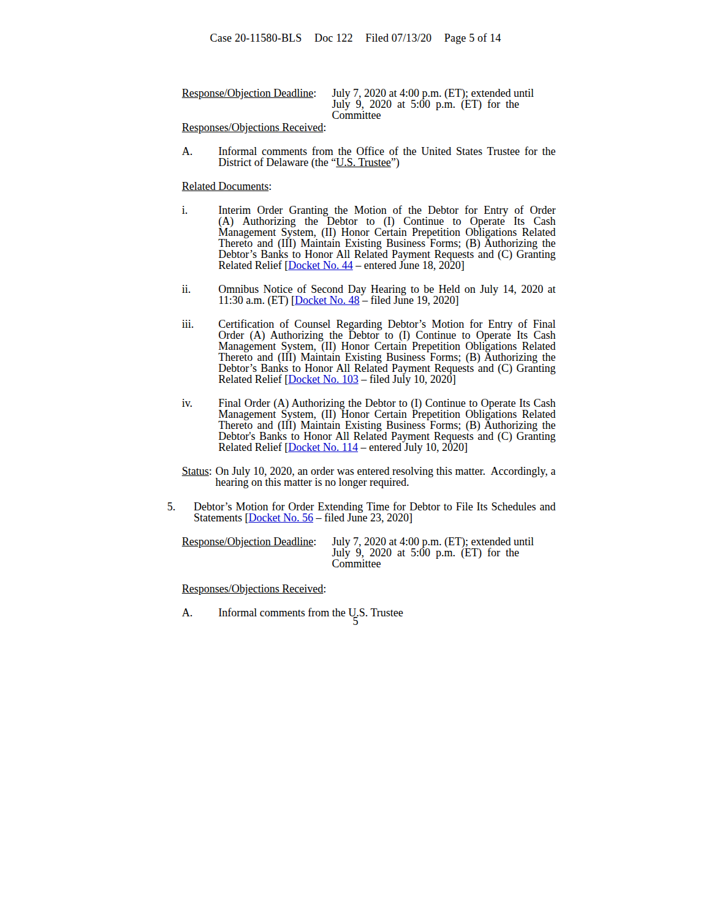Case 20-11580-BLS Doc 122 Filed 07/13/20 Page 5 of 14
Response/Objection Deadline:
July 7, 2020 at 4:00 p.m. (ET); extended until July 9, 2020 at 5:00 p.m. (ET) for the Committee
Responses/Objections Received:
A.
Informal comments from the Office of the United States Trustee for the District of Delaware (the “U.S. Trustee”)
Related Documents:
i.
Interim Order Granting the Motion of the Debtor for Entry of Order (A) Authorizing the Debtor to (I) Continue to Operate Its Cash Management System, (II) Honor Certain Prepetition Obligations Related Thereto and (III) Maintain Existing Business Forms; (B) Authorizing the Debtor’s Banks to Honor All Related Payment Requests and (C) Granting Related Relief [Docket No. 44 – entered June 18, 2020]
ii.
Omnibus Notice of Second Day Hearing to be Held on July 14, 2020 at 11:30 a.m. (ET) [Docket No. 48 – filed June 19, 2020]
iii.
Certification of Counsel Regarding Debtor’s Motion for Entry of Final Order (A) Authorizing the Debtor to (I) Continue to Operate Its Cash Management System, (II) Honor Certain Prepetition Obligations Related Thereto and (III) Maintain Existing Business Forms; (B) Authorizing the Debtor’s Banks to Honor All Related Payment Requests and (C) Granting Related Relief [Docket No. 103 – filed July 10, 2020]
iv.
Final Order (A) Authorizing the Debtor to (I) Continue to Operate Its Cash Management System, (II) Honor Certain Prepetition Obligations Related Thereto and (III) Maintain Existing Business Forms; (B) Authorizing the Debtor's Banks to Honor All Related Payment Requests and (C) Granting Related Relief [Docket No. 114 – entered July 10, 2020]
Status:
On July 10, 2020, an order was entered resolving this matter. Accordingly, a hearing on this matter is no longer required.
5.
Debtor’s Motion for Order Extending Time for Debtor to File Its Schedules and Statements [Docket No. 56 – filed June 23, 2020]
Response/Objection Deadline:
July 7, 2020 at 4:00 p.m. (ET); extended until July 9, 2020 at 5:00 p.m. (ET) for the Committee
Responses/Objections Received:
A.
Informal comments from the U.S. Trustee
5